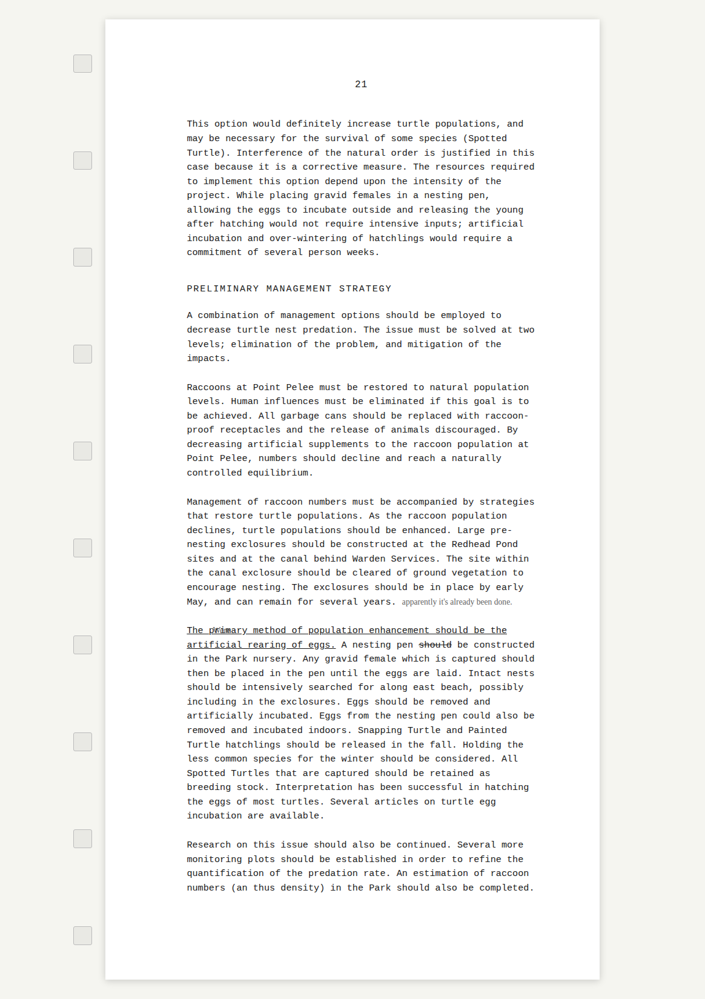21
This option would definitely increase turtle populations, and may be necessary for the survival of some species (Spotted Turtle). Interference of the natural order is justified in this case because it is a corrective measure. The resources required to implement this option depend upon the intensity of the project. While placing gravid females in a nesting pen, allowing the eggs to incubate outside and releasing the young after hatching would not require intensive inputs; artificial incubation and over-wintering of hatchlings would require a commitment of several person weeks.
PRELIMINARY MANAGEMENT STRATEGY
A combination of management options should be employed to decrease turtle nest predation. The issue must be solved at two levels; elimination of the problem, and mitigation of the impacts.
Raccoons at Point Pelee must be restored to natural population levels. Human influences must be eliminated if this goal is to be achieved. All garbage cans should be replaced with raccoon-proof receptacles and the release of animals discouraged. By decreasing artificial supplements to the raccoon population at Point Pelee, numbers should decline and reach a naturally controlled equilibrium.
Management of raccoon numbers must be accompanied by strategies that restore turtle populations. As the raccoon population declines, turtle populations should be enhanced. Large pre-nesting exclosures should be constructed at the Redhead Pond sites and at the canal behind Warden Services. The site within the canal exclosure should be cleared of ground vegetation to encourage nesting. The exclosures should be in place by early May, and can remain for several years. apparently it's already been done.
Were The primary method of population enhancement should be the artificial rearing of eggs. A nesting pen should be constructed in the Park nursery. Any gravid female which is captured should then be placed in the pen until the eggs are laid. Intact nests should be intensively searched for along east beach, possibly including in the exclosures. Eggs should be removed and artificially incubated. Eggs from the nesting pen could also be removed and incubated indoors. Snapping Turtle and Painted Turtle hatchlings should be released in the fall. Holding the less common species for the winter should be considered. All Spotted Turtles that are captured should be retained as breeding stock. Interpretation has been successful in hatching the eggs of most turtles. Several articles on turtle egg incubation are available.
Research on this issue should also be continued. Several more monitoring plots should be established in order to refine the quantification of the predation rate. An estimation of raccoon numbers (an thus density) in the Park should also be completed.